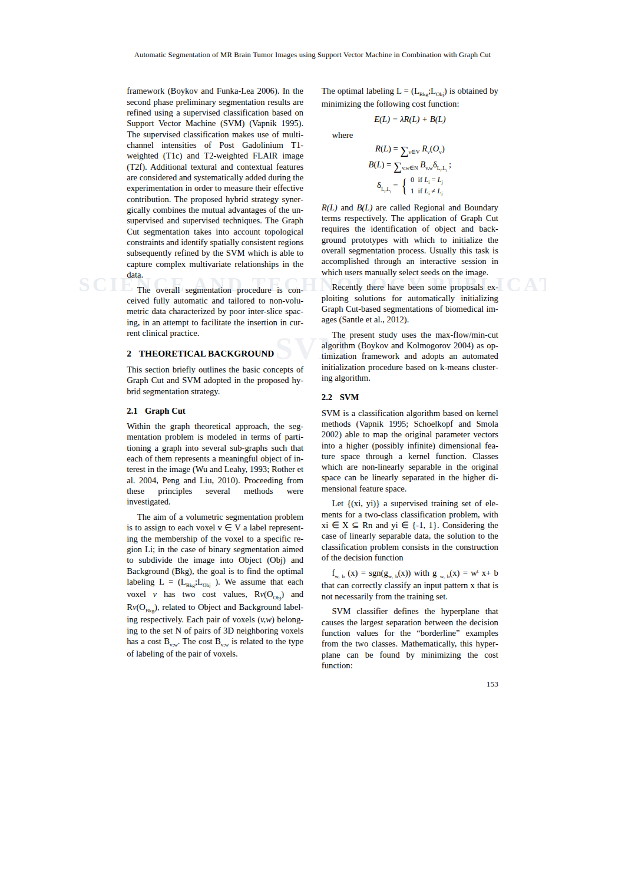Automatic Segmentation of MR Brain Tumor Images using Support Vector Machine in Combination with Graph Cut
SCIENCE AND TECHNOLOGY PUBLICATIONS
SVM
framework (Boykov and Funka-Lea 2006). In the second phase preliminary segmentation results are refined using a supervised classification based on Support Vector Machine (SVM) (Vapnik 1995). The supervised classification makes use of multichannel intensities of Post Gadolinium T1-weighted (T1c) and T2-weighted FLAIR image (T2f). Additional textural and contextual features are considered and systematically added during the experimentation in order to measure their effective contribution. The proposed hybrid strategy synergically combines the mutual advantages of the unsupervised and supervised techniques. The Graph Cut segmentation takes into account topological constraints and identify spatially consistent regions subsequently refined by the SVM which is able to capture complex multivariate relationships in the data.
The overall segmentation procedure is conceived fully automatic and tailored to non-volumetric data characterized by poor inter-slice spacing, in an attempt to facilitate the insertion in current clinical practice.
2 THEORETICAL BACKGROUND
This section briefly outlines the basic concepts of Graph Cut and SVM adopted in the proposed hybrid segmentation strategy.
2.1 Graph Cut
Within the graph theoretical approach, the segmentation problem is modeled in terms of partitioning a graph into several sub-graphs such that each of them represents a meaningful object of interest in the image (Wu and Leahy, 1993; Rother et al. 2004, Peng and Liu, 2010). Proceeding from these principles several methods were investigated.
The aim of a volumetric segmentation problem is to assign to each voxel v ∈ V a label representing the membership of the voxel to a specific region Li; in the case of binary segmentation aimed to subdivide the image into Object (Obj) and Background (Bkg), the goal is to find the optimal labeling L = (LBkg;LObj ). We assume that each voxel v has two cost values, Rv(OObj) and Rv(OBkg), related to Object and Background labeling respectively. Each pair of voxels (v,w) belonging to the set N of pairs of 3D neighboring voxels has a cost Bv;w. The cost Bv;w is related to the type of labeling of the pair of voxels.
The optimal labeling L = (LBkg;LObj) is obtained by minimizing the following cost function:
E(L) = λR(L) + B(L)
where
R(L) = ∑v∈V Rv(Ov)
B(L) = ∑v,w∈N Bv,wδLi,Lj ;
δLi,Lj = {0 if Li = Lj
1 if Li ≠ Lj
R(L) and B(L) are called Regional and Boundary terms respectively. The application of Graph Cut requires the identification of object and background prototypes with which to initialize the overall segmentation process. Usually this task is accomplished through an interactive session in which users manually select seeds on the image.
Recently there have been some proposals exploiting solutions for automatically initializing Graph Cut-based segmentations of biomedical images (Santle et al., 2012).
The present study uses the max-flow/min-cut algorithm (Boykov and Kolmogorov 2004) as optimization framework and adopts an automated initialization procedure based on k-means clustering algorithm.
2.2 SVM
SVM is a classification algorithm based on kernel methods (Vapnik 1995; Schoelkopf and Smola 2002) able to map the original parameter vectors into a higher (possibly infinite) dimensional feature space through a kernel function. Classes which are non-linearly separable in the original space can be linearly separated in the higher dimensional feature space.
Let {(xi, yi)} a supervised training set of elements for a two-class classification problem, with xi ∈ X ⊆ Rn and yi ∈ {-1, 1}. Considering the case of linearly separable data, the solution to the classification problem consists in the construction of the decision function
fw, b (x) = sgn(gw, b(x)) with g w, b(x) = wt x+ b that can correctly classify an input pattern x that is not necessarily from the training set.
SVM classifier defines the hyperplane that causes the largest separation between the decision function values for the “borderline” examples from the two classes. Mathematically, this hyperplane can be found by minimizing the cost function:
153